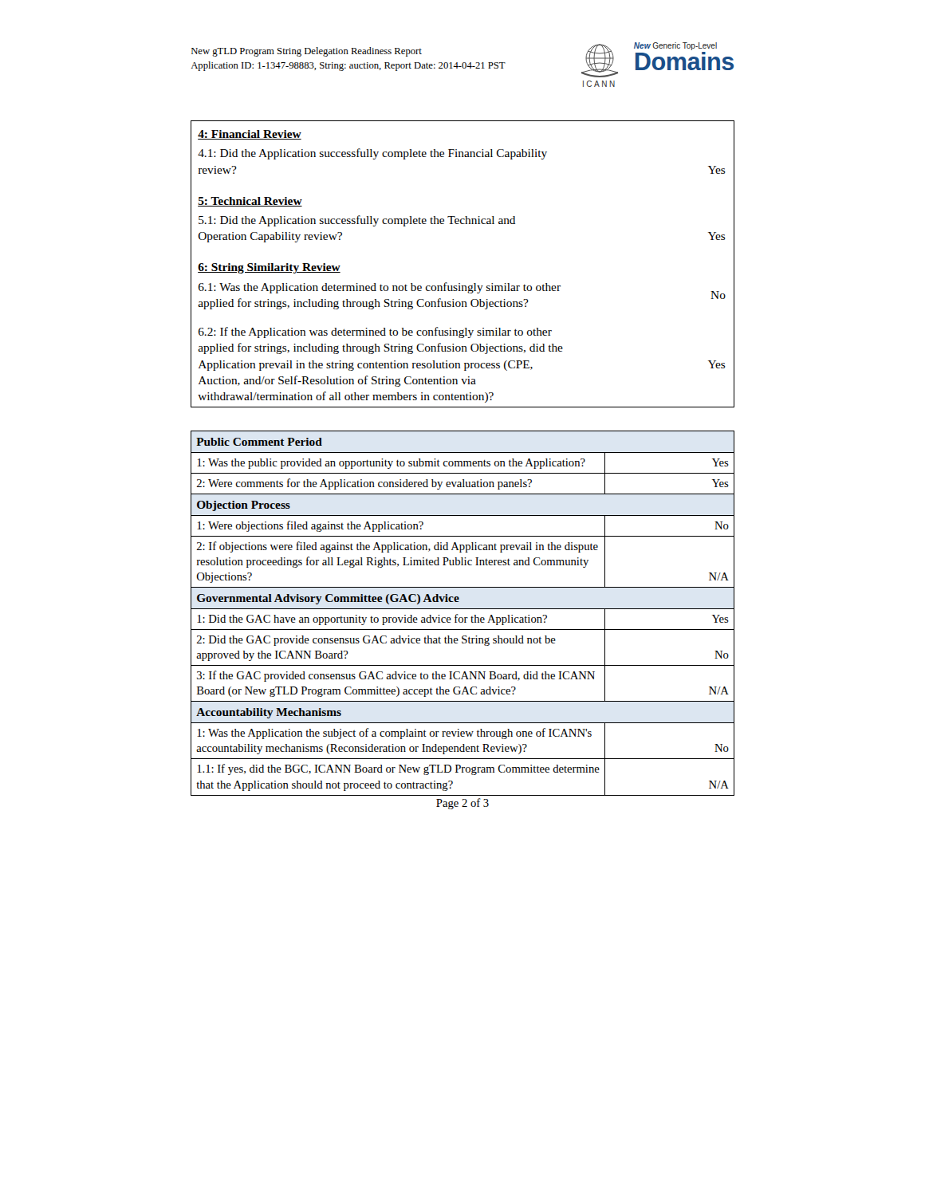New gTLD Program String Delegation Readiness Report
Application ID: 1-1347-98883, String: auction, Report Date: 2014-04-21 PST
ICANN
New Generic Top-Level
Domains
| 4: Financial Review |
| 4.1: Did the Application successfully complete the Financial Capability review? | Yes |
| 5: Technical Review |
| 5.1: Did the Application successfully complete the Technical and Operation Capability review? | Yes |
| 6: String Similarity Review |
| 6.1: Was the Application determined to not be confusingly similar to other applied for strings, including through String Confusion Objections? | No |
| 6.2: If the Application was determined to be confusingly similar to other applied for strings, including through String Confusion Objections, did the Application prevail in the string contention resolution process (CPE, Auction, and/or Self-Resolution of String Contention via withdrawal/termination of all other members in contention)? | Yes |
| Public Comment Period |
| 1: Was the public provided an opportunity to submit comments on the Application? | Yes |
| 2: Were comments for the Application considered by evaluation panels? | Yes |
| Objection Process |
| 1: Were objections filed against the Application? | No |
| 2: If objections were filed against the Application, did Applicant prevail in the dispute resolution proceedings for all Legal Rights, Limited Public Interest and Community Objections? | N/A |
| Governmental Advisory Committee (GAC) Advice |
| 1: Did the GAC have an opportunity to provide advice for the Application? | Yes |
| 2: Did the GAC provide consensus GAC advice that the String should not be approved by the ICANN Board? | No |
| 3: If the GAC provided consensus GAC advice to the ICANN Board, did the ICANN Board (or New gTLD Program Committee) accept the GAC advice? | N/A |
| Accountability Mechanisms |
| 1: Was the Application the subject of a complaint or review through one of ICANN's accountability mechanisms (Reconsideration or Independent Review)? | No |
| 1.1: If yes, did the BGC, ICANN Board or New gTLD Program Committee determine that the Application should not proceed to contracting? | N/A |
Page 2 of 3